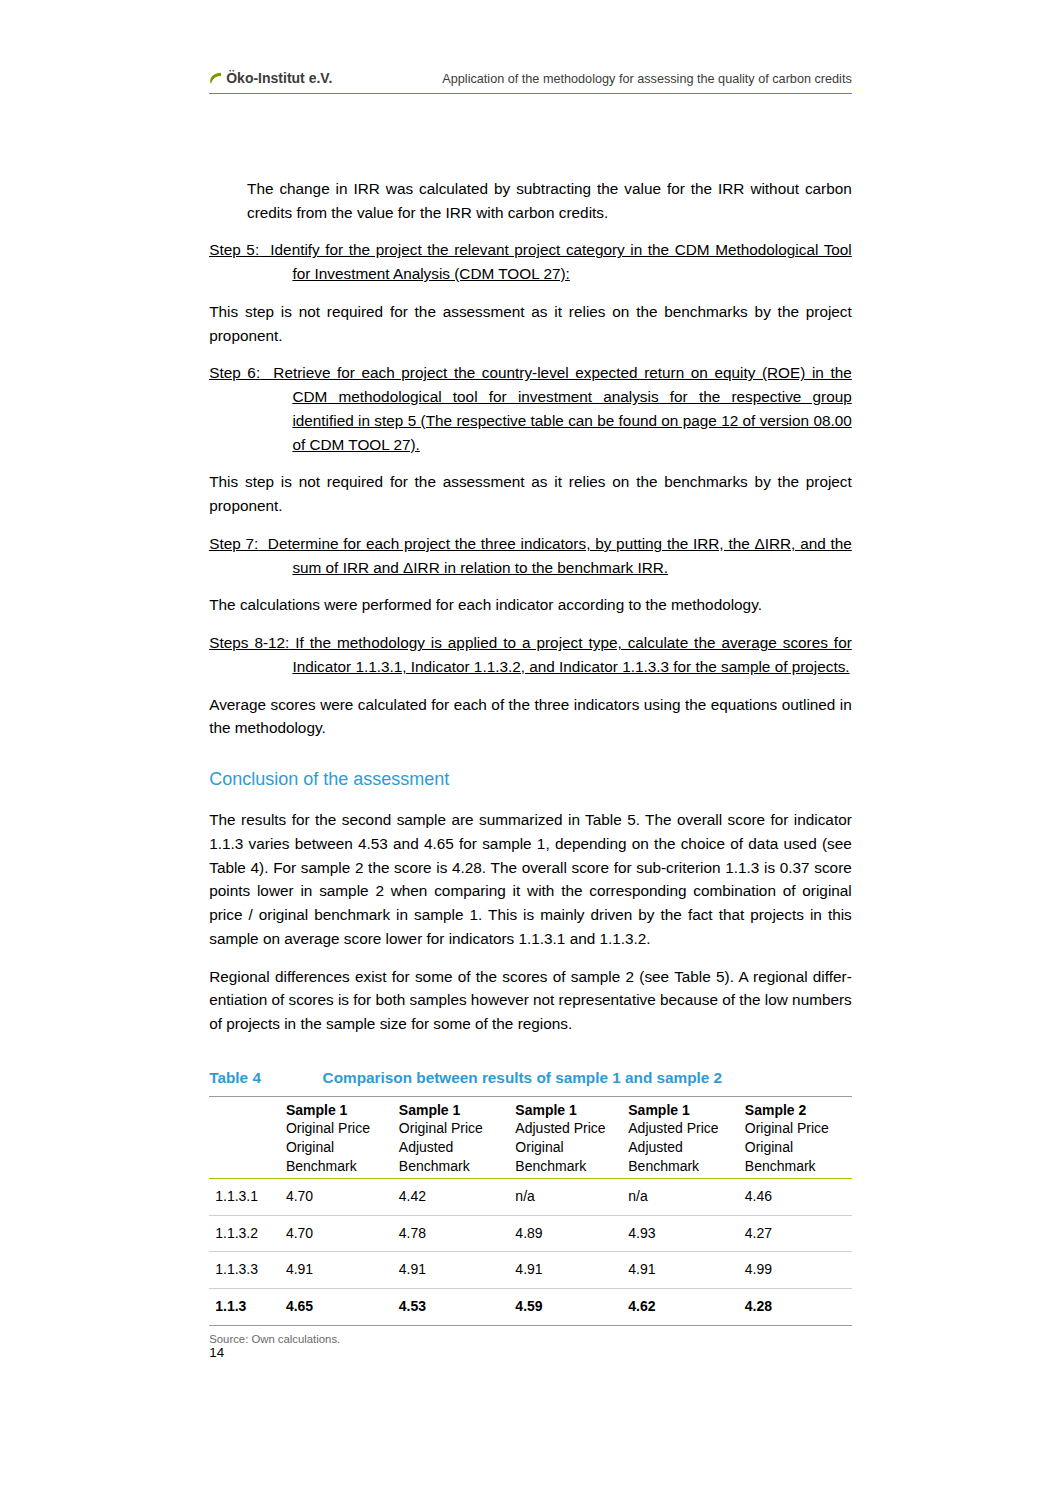Öko-Institut e.V.
Application of the methodology for assessing the quality of carbon credits
The change in IRR was calculated by subtracting the value for the IRR without carbon credits from the value for the IRR with carbon credits.
Step 5: Identify for the project the relevant project category in the CDM Methodological Tool for Investment Analysis (CDM TOOL 27):
This step is not required for the assessment as it relies on the benchmarks by the project proponent.
Step 6: Retrieve for each project the country-level expected return on equity (ROE) in the CDM methodological tool for investment analysis for the respective group identified in step 5 (The respective table can be found on page 12 of version 08.00 of CDM TOOL 27).
This step is not required for the assessment as it relies on the benchmarks by the project proponent.
Step 7: Determine for each project the three indicators, by putting the IRR, the ΔIRR, and the sum of IRR and ΔIRR in relation to the benchmark IRR.
The calculations were performed for each indicator according to the methodology.
Steps 8-12: If the methodology is applied to a project type, calculate the average scores for Indicator 1.1.3.1, Indicator 1.1.3.2, and Indicator 1.1.3.3 for the sample of projects.
Average scores were calculated for each of the three indicators using the equations outlined in the methodology.
Conclusion of the assessment
The results for the second sample are summarized in Table 5. The overall score for indicator 1.1.3 varies between 4.53 and 4.65 for sample 1, depending on the choice of data used (see Table 4). For sample 2 the score is 4.28. The overall score for sub-criterion 1.1.3 is 0.37 score points lower in sample 2 when comparing it with the corresponding combination of original price / original benchmark in sample 1. This is mainly driven by the fact that projects in this sample on average score lower for indicators 1.1.3.1 and 1.1.3.2.
Regional differences exist for some of the scores of sample 2 (see Table 5). A regional differentiation of scores is for both samples however not representative because of the low numbers of projects in the sample size for some of the regions.
Table 4 Comparison between results of sample 1 and sample 2
| | Sample 1 Original Price Original Benchmark | Sample 1 Original Price Adjusted Benchmark | Sample 1 Adjusted Price Original Benchmark | Sample 1 Adjusted Price Adjusted Benchmark | Sample 2 Original Price Original Benchmark |
| --- | --- | --- | --- | --- | --- |
| 1.1.3.1 | 4.70 | 4.42 | n/a | n/a | 4.46 |
| 1.1.3.2 | 4.70 | 4.78 | 4.89 | 4.93 | 4.27 |
| 1.1.3.3 | 4.91 | 4.91 | 4.91 | 4.91 | 4.99 |
| 1.1.3 | 4.65 | 4.53 | 4.59 | 4.62 | 4.28 |
Source: Own calculations.
14